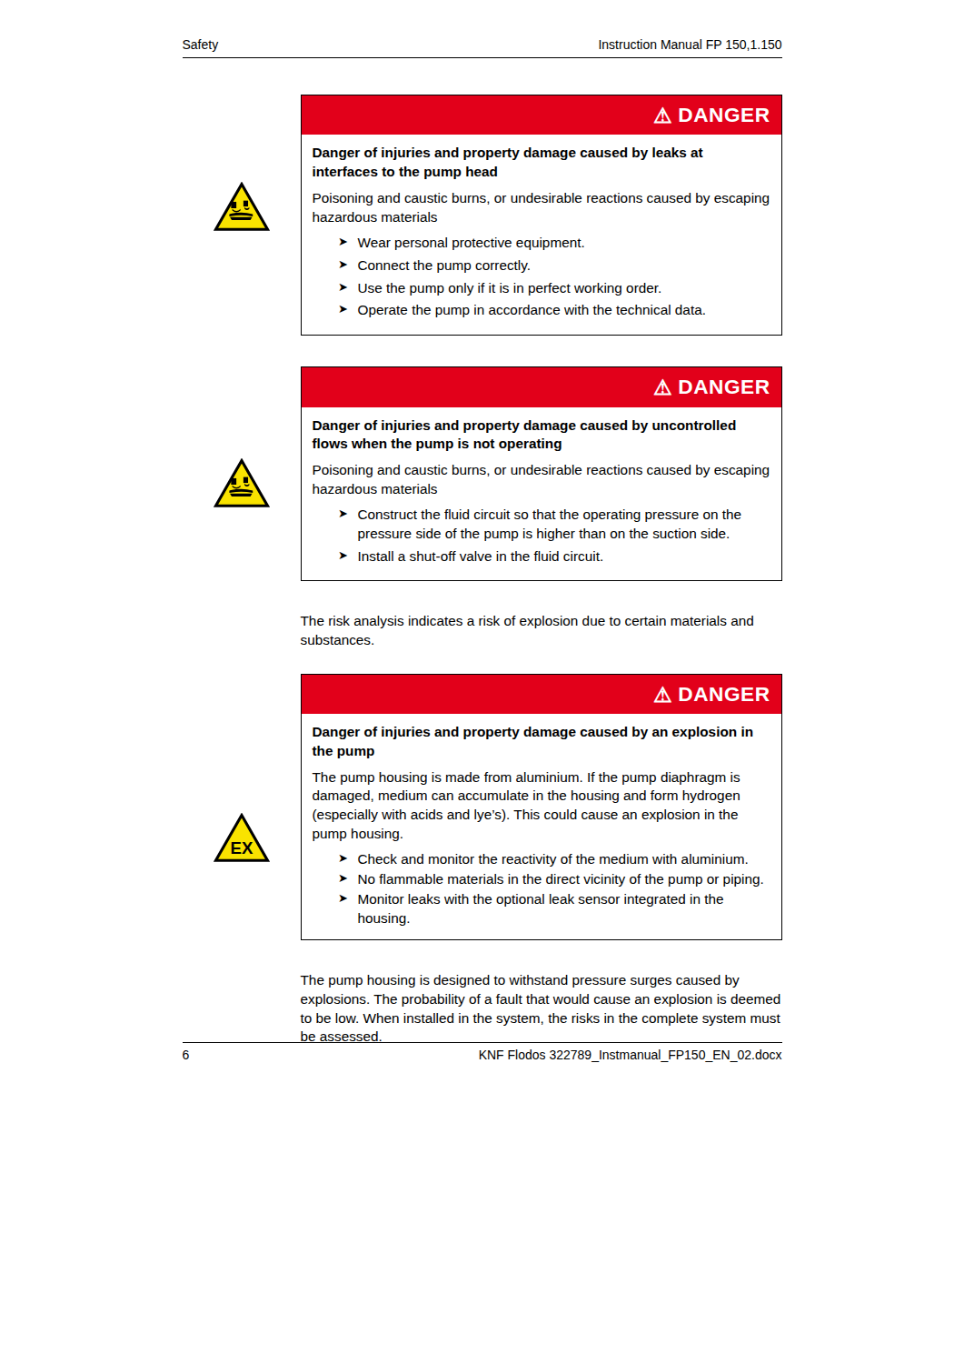Safety Instruction Manual FP 150,1.150
EX
⚠DANGER
Danger of injuries and property damage caused by leaks at interfaces to the pump head
Poisoning and caustic burns, or undesirable reactions caused by escaping hazardous materials
Wear personal protective equipment.
Connect the pump correctly.
Use the pump only if it is in perfect working order.
Operate the pump in accordance with the technical data.
⚠DANGER
Danger of injuries and property damage caused by uncontrolled flows when the pump is not operating
Poisoning and caustic burns, or undesirable reactions caused by escaping hazardous materials
Construct the fluid circuit so that the operating pressure on the pressure side of the pump is higher than on the suction side.
Install a shut-off valve in the fluid circuit.
The risk analysis indicates a risk of explosion due to certain materials and substances.
⚠DANGER
Danger of injuries and property damage caused by an explosion in the pump
The pump housing is made from aluminium. If the pump diaphragm is damaged, medium can accumulate in the housing and form hydrogen (especially with acids and lye’s). This could cause an explosion in the pump housing.
Check and monitor the reactivity of the medium with aluminium.
No flammable materials in the direct vicinity of the pump or piping.
Monitor leaks with the optional leak sensor integrated in the housing.
The pump housing is designed to withstand pressure surges caused by explosions. The probability of a fault that would cause an explosion is deemed to be low. When installed in the system, the risks in the complete system must be assessed.
6 KNF Flodos 322789_Instmanual_FP150_EN_02.docx